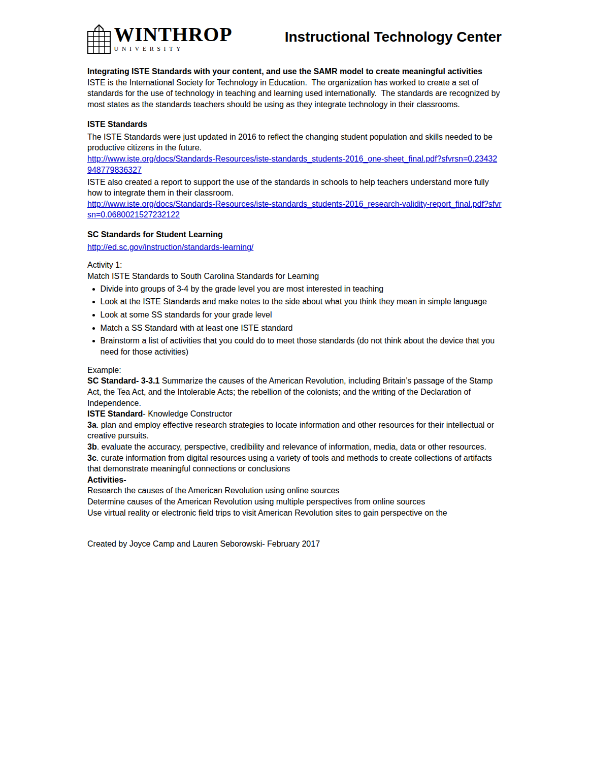WINTHROP UNIVERSITY
Instructional Technology Center
Integrating ISTE Standards with your content, and use the SAMR model to create meaningful activities
ISTE is the International Society for Technology in Education. The organization has worked to create a set of standards for the use of technology in teaching and learning used internationally. The standards are recognized by most states as the standards teachers should be using as they integrate technology in their classrooms.
ISTE Standards
The ISTE Standards were just updated in 2016 to reflect the changing student population and skills needed to be productive citizens in the future.
http://www.iste.org/docs/Standards-Resources/iste-standards_students-2016_one-sheet_final.pdf?sfvrsn=0.23432948779836327
ISTE also created a report to support the use of the standards in schools to help teachers understand more fully how to integrate them in their classroom.
http://www.iste.org/docs/Standards-Resources/iste-standards_students-2016_research-validity-report_final.pdf?sfvrsn=0.0680021527232122
SC Standards for Student Learning
http://ed.sc.gov/instruction/standards-learning/
Activity 1:
Match ISTE Standards to South Carolina Standards for Learning
Divide into groups of 3-4 by the grade level you are most interested in teaching
Look at the ISTE Standards and make notes to the side about what you think they mean in simple language
Look at some SS standards for your grade level
Match a SS Standard with at least one ISTE standard
Brainstorm a list of activities that you could do to meet those standards (do not think about the device that you need for those activities)
Example:
SC Standard- 3-3.1 Summarize the causes of the American Revolution, including Britain’s passage of the Stamp Act, the Tea Act, and the Intolerable Acts; the rebellion of the colonists; and the writing of the Declaration of Independence.
ISTE Standard- Knowledge Constructor
3a. plan and employ effective research strategies to locate information and other resources for their intellectual or creative pursuits.
3b. evaluate the accuracy, perspective, credibility and relevance of information, media, data or other resources.
3c. curate information from digital resources using a variety of tools and methods to create collections of artifacts that demonstrate meaningful connections or conclusions
Activities-
Research the causes of the American Revolution using online sources
Determine causes of the American Revolution using multiple perspectives from online sources
Use virtual reality or electronic field trips to visit American Revolution sites to gain perspective on the
Created by Joyce Camp and Lauren Seborowski- February 2017